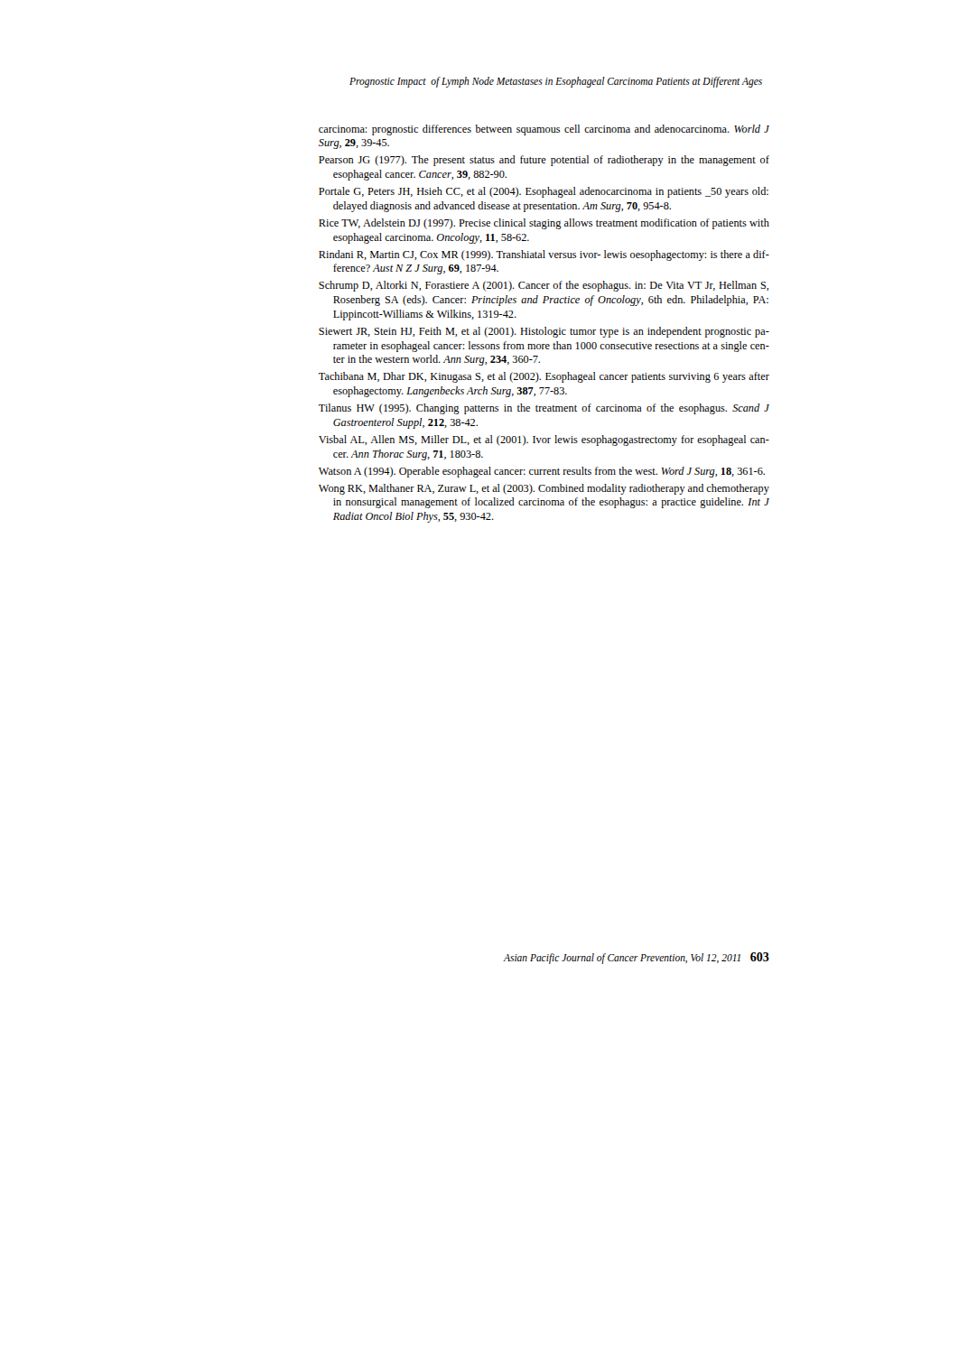Prognostic Impact of Lymph Node Metastases in Esophageal Carcinoma Patients at Different Ages
carcinoma: prognostic differences between squamous cell carcinoma and adenocarcinoma. World J Surg, 29, 39-45.
Pearson JG (1977). The present status and future potential of radiotherapy in the management of esophageal cancer. Cancer, 39, 882-90.
Portale G, Peters JH, Hsieh CC, et al (2004). Esophageal adenocarcinoma in patients _50 years old: delayed diagnosis and advanced disease at presentation. Am Surg, 70, 954-8.
Rice TW, Adelstein DJ (1997). Precise clinical staging allows treatment modification of patients with esophageal carcinoma. Oncology, 11, 58-62.
Rindani R, Martin CJ, Cox MR (1999). Transhiatal versus ivor- lewis oesophagectomy: is there a difference? Aust N Z J Surg, 69, 187-94.
Schrump D, Altorki N, Forastiere A (2001). Cancer of the esophagus. in: De Vita VT Jr, Hellman S, Rosenberg SA (eds). Cancer: Principles and Practice of Oncology, 6th edn. Philadelphia, PA: Lippincott-Williams & Wilkins, 1319-42.
Siewert JR, Stein HJ, Feith M, et al (2001). Histologic tumor type is an independent prognostic parameter in esophageal cancer: lessons from more than 1000 consecutive resections at a single center in the western world. Ann Surg, 234, 360-7.
Tachibana M, Dhar DK, Kinugasa S, et al (2002). Esophageal cancer patients surviving 6 years after esophagectomy. Langenbecks Arch Surg, 387, 77-83.
Tilanus HW (1995). Changing patterns in the treatment of carcinoma of the esophagus. Scand J Gastroenterol Suppl, 212, 38-42.
Visbal AL, Allen MS, Miller DL, et al (2001). Ivor lewis esophagogastrectomy for esophageal cancer. Ann Thorac Surg, 71, 1803-8.
Watson A (1994). Operable esophageal cancer: current results from the west. Word J Surg, 18, 361-6.
Wong RK, Malthaner RA, Zuraw L, et al (2003). Combined modality radiotherapy and chemotherapy in nonsurgical management of localized carcinoma of the esophagus: a practice guideline. Int J Radiat Oncol Biol Phys, 55, 930-42.
Asian Pacific Journal of Cancer Prevention, Vol 12, 2011603